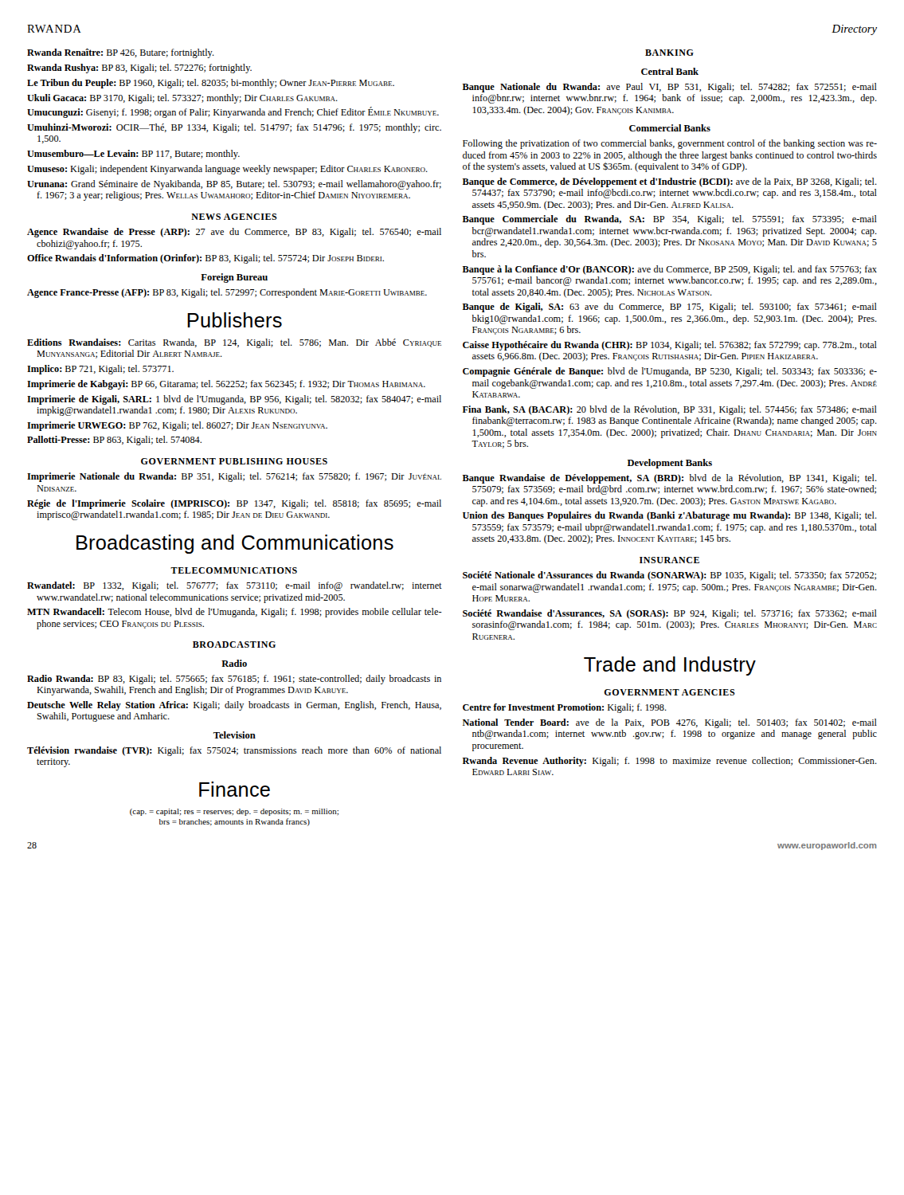RWANDA
Directory
Rwanda Renaître: BP 426, Butare; fortnightly.
Rwanda Rushya: BP 83, Kigali; tel. 572276; fortnightly.
Le Tribun du Peuple: BP 1960, Kigali; tel. 82035; bi-monthly; Owner Jean-Pierre Mugabe.
Ukuli Gacaca: BP 3170, Kigali; tel. 573327; monthly; Dir Charles Gakumba.
Umucunguzi: Gisenyi; f. 1998; organ of Palir; Kinyarwanda and French; Chief Editor Émile Nkumbuye.
Umuhinzi-Mworozi: OCIR—Thé, BP 1334, Kigali; tel. 514797; fax 514796; f. 1975; monthly; circ. 1,500.
Umusemburo—Le Levain: BP 117, Butare; monthly.
Umuseso: Kigali; independent Kinyarwanda language weekly newspaper; Editor Charles Kabonero.
Urunana: Grand Séminaire de Nyakibanda, BP 85, Butare; tel. 530793; e-mail wellamahoro@yahoo.fr; f. 1967; 3 a year; religious; Pres. Wellas Uwamahoro; Editor-in-Chief Damien Niyoyiremera.
NEWS AGENCIES
Agence Rwandaise de Presse (ARP): 27 ave du Commerce, BP 83, Kigali; tel. 576540; e-mail cbohizi@yahoo.fr; f. 1975.
Office Rwandais d'Information (Orinfor): BP 83, Kigali; tel. 575724; Dir Joseph Bideri.
Foreign Bureau
Agence France-Presse (AFP): BP 83, Kigali; tel. 572997; Correspondent Marie-Goretti Uwibambe.
Publishers
Editions Rwandaises: Caritas Rwanda, BP 124, Kigali; tel. 5786; Man. Dir Abbé Cyriaque Munyansanga; Editorial Dir Albert Nambaje.
Implico: BP 721, Kigali; tel. 573771.
Imprimerie de Kabgayi: BP 66, Gitarama; tel. 562252; fax 562345; f. 1932; Dir Thomas Habimana.
Imprimerie de Kigali, SARL: 1 blvd de l'Umuganda, BP 956, Kigali; tel. 582032; fax 584047; e-mail impkig@rwandatel1.rwanda1 .com; f. 1980; Dir Alexis Rukundo.
Imprimerie URWEGO: BP 762, Kigali; tel. 86027; Dir Jean Nsengiyunva.
Pallotti-Presse: BP 863, Kigali; tel. 574084.
GOVERNMENT PUBLISHING HOUSES
Imprimerie Nationale du Rwanda: BP 351, Kigali; tel. 576214; fax 575820; f. 1967; Dir Juvénal Ndisanze.
Régie de l'Imprimerie Scolaire (IMPRISCO): BP 1347, Kigali; tel. 85818; fax 85695; e-mail imprisco@rwandatel1.rwanda1.com; f. 1985; Dir Jean de Dieu Gakwandi.
Broadcasting and Communications
TELECOMMUNICATIONS
Rwandatel: BP 1332, Kigali; tel. 576777; fax 573110; e-mail info@ rwandatel.rw; internet www.rwandatel.rw; national telecommunications service; privatized mid-2005.
MTN Rwandacell: Telecom House, blvd de l'Umuganda, Kigali; f. 1998; provides mobile cellular telephone services; CEO François du Plessis.
BROADCASTING
Radio
Radio Rwanda: BP 83, Kigali; tel. 575665; fax 576185; f. 1961; state-controlled; daily broadcasts in Kinyarwanda, Swahili, French and English; Dir of Programmes David Kabuye.
Deutsche Welle Relay Station Africa: Kigali; daily broadcasts in German, English, French, Hausa, Swahili, Portuguese and Amharic.
Television
Télévision rwandaise (TVR): Kigali; fax 575024; transmissions reach more than 60% of national territory.
Finance
(cap. = capital; res = reserves; dep. = deposits; m. = million;
brs = branches; amounts in Rwanda francs)
BANKING
Central Bank
Banque Nationale du Rwanda: ave Paul VI, BP 531, Kigali; tel. 574282; fax 572551; e-mail info@bnr.rw; internet www.bnr.rw; f. 1964; bank of issue; cap. 2,000m., res 12,423.3m., dep. 103,333.4m. (Dec. 2004); Gov. François Kanimba.
Commercial Banks
Following the privatization of two commercial banks, government control of the banking section was reduced from 45% in 2003 to 22% in 2005, although the three largest banks continued to control two-thirds of the system's assets, valued at US $365m. (equivalent to 34% of GDP).
Banque de Commerce, de Développement et d'Industrie (BCDI): ave de la Paix, BP 3268, Kigali; tel. 574437; fax 573790; e-mail info@bcdi.co.rw; internet www.bcdi.co.rw; cap. and res 3,158.4m., total assets 45,950.9m. (Dec. 2003); Pres. and Dir-Gen. Alfred Kalisa.
Banque Commerciale du Rwanda, SA: BP 354, Kigali; tel. 575591; fax 573395; e-mail bcr@rwandatel1.rwanda1.com; internet www.bcr-rwanda.com; f. 1963; privatized Sept. 20004; cap. andres 2,420.0m., dep. 30,564.3m. (Dec. 2003); Pres. Dr Nkosana Moyo; Man. Dir David Kuwana; 5 brs.
Banque à la Confiance d'Or (BANCOR): ave du Commerce, BP 2509, Kigali; tel. and fax 575763; fax 575761; e-mail bancor@ rwanda1.com; internet www.bancor.co.rw; f. 1995; cap. and res 2,289.0m., total assets 20,840.4m. (Dec. 2005); Pres. Nicholas Watson.
Banque de Kigali, SA: 63 ave du Commerce, BP 175, Kigali; tel. 593100; fax 573461; e-mail bkig10@rwanda1.com; f. 1966; cap. 1,500.0m., res 2,366.0m., dep. 52,903.1m. (Dec. 2004); Pres. François Ngarambe; 6 brs.
Caisse Hypothécaire du Rwanda (CHR): BP 1034, Kigali; tel. 576382; fax 572799; cap. 778.2m., total assets 6,966.8m. (Dec. 2003); Pres. François Rutishasha; Dir-Gen. Pipien Hakizabera.
Compagnie Générale de Banque: blvd de l'Umuganda, BP 5230, Kigali; tel. 503343; fax 503336; e-mail cogebank@rwanda1.com; cap. and res 1,210.8m., total assets 7,297.4m. (Dec. 2003); Pres. André Katabarwa.
Fina Bank, SA (BACAR): 20 blvd de la Révolution, BP 331, Kigali; tel. 574456; fax 573486; e-mail finabank@terracom.rw; f. 1983 as Banque Continentale Africaine (Rwanda); name changed 2005; cap. 1,500m., total assets 17,354.0m. (Dec. 2000); privatized; Chair. Dhanu Chandaria; Man. Dir John Taylor; 5 brs.
Development Banks
Banque Rwandaise de Développement, SA (BRD): blvd de la Révolution, BP 1341, Kigali; tel. 575079; fax 573569; e-mail brd@brd .com.rw; internet www.brd.com.rw; f. 1967; 56% state-owned; cap. and res 4,104.6m., total assets 13,920.7m. (Dec. 2003); Pres. Gaston Mpatswe Kagabo.
Union des Banques Populaires du Rwanda (Banki z'Abaturage mu Rwanda): BP 1348, Kigali; tel. 573559; fax 573579; e-mail ubpr@rwandatel1.rwanda1.com; f. 1975; cap. and res 1,180.5370m., total assets 20,433.8m. (Dec. 2002); Pres. Innocent Kayitare; 145 brs.
INSURANCE
Société Nationale d'Assurances du Rwanda (SONARWA): BP 1035, Kigali; tel. 573350; fax 572052; e-mail sonarwa@rwandatel1 .rwanda1.com; f. 1975; cap. 500m.; Pres. François Ngarambe; Dir-Gen. Hope Murera.
Société Rwandaise d'Assurances, SA (SORAS): BP 924, Kigali; tel. 573716; fax 573362; e-mail sorasinfo@rwanda1.com; f. 1984; cap. 501m. (2003); Pres. Charles Mhoranyi; Dir-Gen. Marc Rugenera.
Trade and Industry
GOVERNMENT AGENCIES
Centre for Investment Promotion: Kigali; f. 1998.
National Tender Board: ave de la Paix, POB 4276, Kigali; tel. 501403; fax 501402; e-mail ntb@rwanda1.com; internet www.ntb .gov.rw; f. 1998 to organize and manage general public procurement.
Rwanda Revenue Authority: Kigali; f. 1998 to maximize revenue collection; Commissioner-Gen. Edward Larbi Siaw.
28
www.europaworld.com